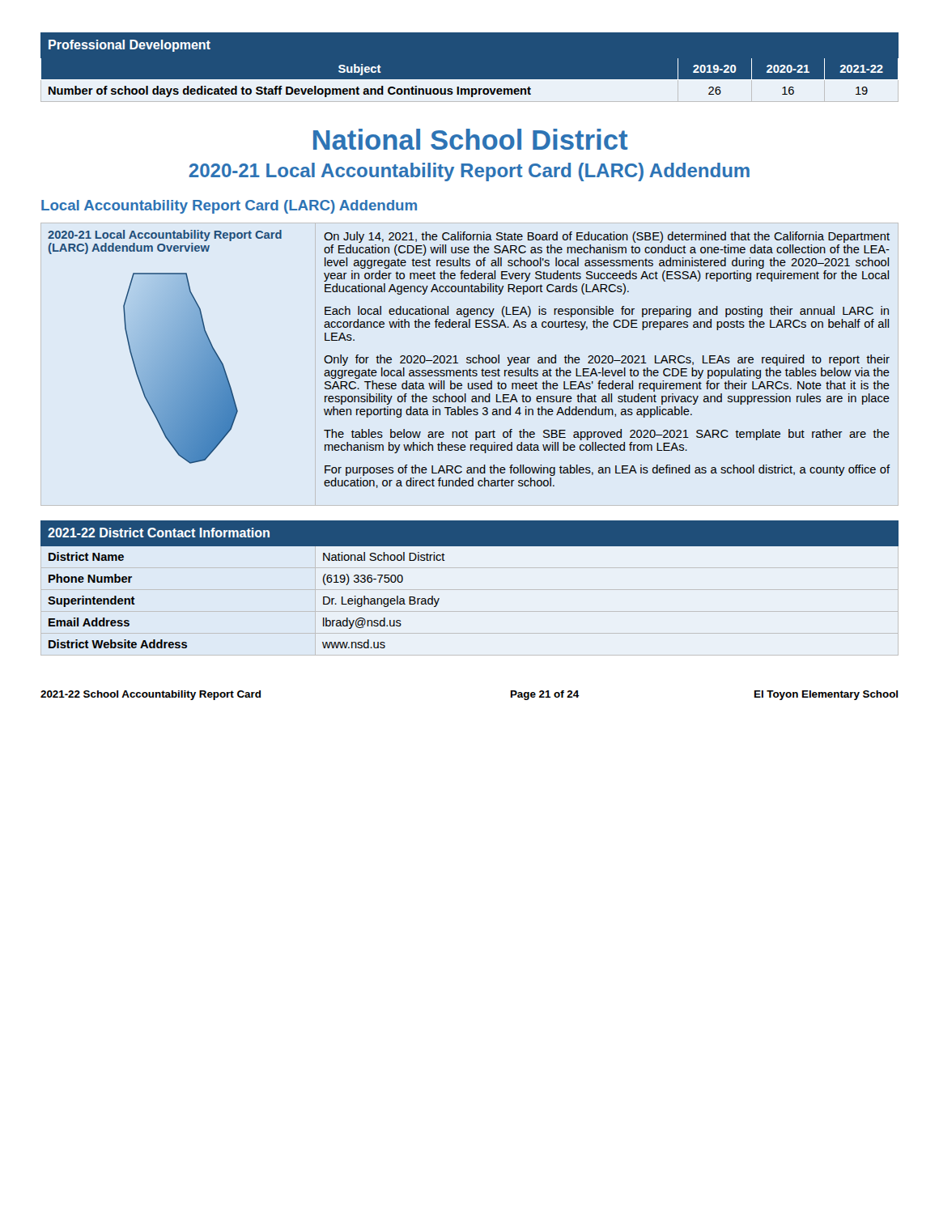| Professional Development |
| Subject | 2019-20 | 2020-21 | 2021-22 |
| Number of school days dedicated to Staff Development and Continuous Improvement | 26 | 16 | 19 |
National School District
2020-21 Local Accountability Report Card (LARC) Addendum
Local Accountability Report Card (LARC) Addendum
| 2020-21 Local Accountability Report Card (LARC) Addendum Overview | On July 14, 2021, the California State Board of Education (SBE) determined that the California Department of Education (CDE) will use the SARC as the mechanism to conduct a one-time data collection of the LEA-level aggregate test results of all school's local assessments administered during the 2020–2021 school year in order to meet the federal Every Students Succeeds Act (ESSA) reporting requirement for the Local Educational Agency Accountability Report Cards (LARCs). Each local educational agency (LEA) is responsible for preparing and posting their annual LARC in accordance with the federal ESSA. As a courtesy, the CDE prepares and posts the LARCs on behalf of all LEAs. Only for the 2020–2021 school year and the 2020–2021 LARCs, LEAs are required to report their aggregate local assessments test results at the LEA-level to the CDE by populating the tables below via the SARC. These data will be used to meet the LEAs' federal requirement for their LARCs. Note that it is the responsibility of the school and LEA to ensure that all student privacy and suppression rules are in place when reporting data in Tables 3 and 4 in the Addendum, as applicable. The tables below are not part of the SBE approved 2020–2021 SARC template but rather are the mechanism by which these required data will be collected from LEAs. For purposes of the LARC and the following tables, an LEA is defined as a school district, a county office of education, or a direct funded charter school. |
| 2021-22 District Contact Information |
| District Name | National School District |
| Phone Number | (619) 336-7500 |
| Superintendent | Dr. Leighangela Brady |
| Email Address | lbrady@nsd.us |
| District Website Address | www.nsd.us |
| 2021-22 School Accountability Report Card | Page 21 of 24 | El Toyon Elementary School |